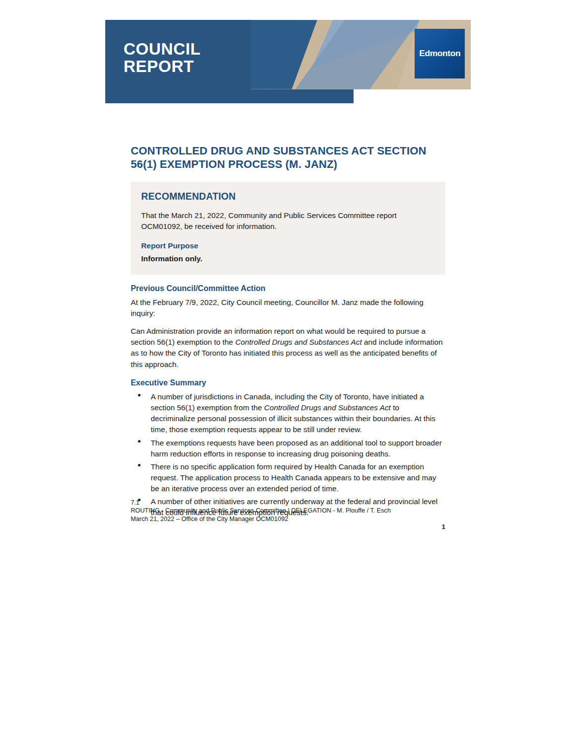COUNCIL
REPORT
Edmonton
Controlled Drug and Substances Act Section 56(1) Exemption Process (M. Janz)
RECOMMENDATION
That the March 21, 2022, Community and Public Services Committee report OCM01092, be received for information.
Report Purpose
Information only.
Previous Council/Committee Action
At the February 7/9, 2022, City Council meeting, Councillor M. Janz made the following inquiry:
Can Administration provide an information report on what would be required to pursue a section 56(1) exemption to the Controlled Drugs and Substances Act and include information as to how the City of Toronto has initiated this process as well as the anticipated benefits of this approach.
Executive Summary
A number of jurisdictions in Canada, including the City of Toronto, have initiated a section 56(1) exemption from the Controlled Drugs and Substances Act to decriminalize personal possession of illicit substances within their boundaries. At this time, those exemption requests appear to be still under review.
The exemptions requests have been proposed as an additional tool to support broader harm reduction efforts in response to increasing drug poisoning deaths.
There is no specific application form required by Health Canada for an exemption request. The application process to Health Canada appears to be extensive and may be an iterative process over an extended period of time.
A number of other initiatives are currently underway at the federal and provincial level that could influence future exemption requests.
7.1
ROUTING - Community and Public Services Committee | DELEGATION - M. Plouffe / T. Esch
March 21, 2022 – Office of the City Manager OCM01092
1